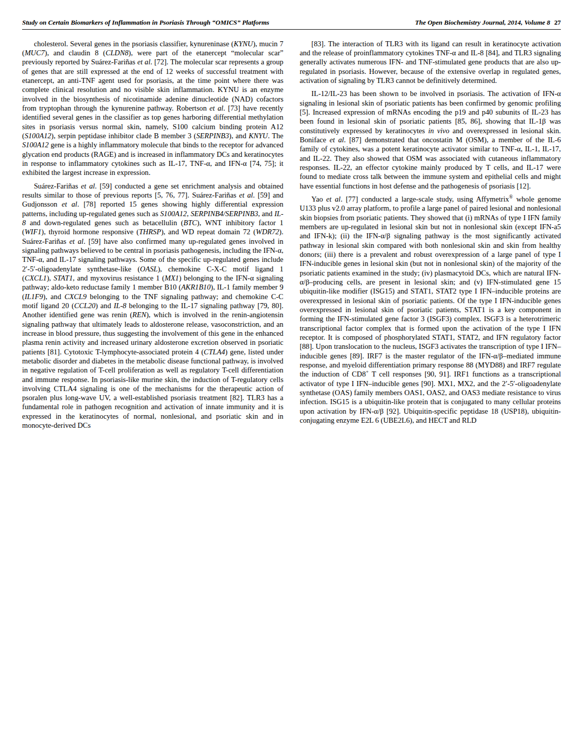Study on Certain Biomarkers of Inflammation in Psoriasis Through “OMICS” Platforms The Open Biochemistry Journal, 2014, Volume 827
cholesterol. Several genes in the psoriasis classifier, kynureninase (KYNU), mucin 7 (MUC7), and claudin 8 (CLDN8), were part of the etanercept “molecular scar” previously reported by Suárez-Fariñas et al. [72]. The molecular scar represents a group of genes that are still expressed at the end of 12 weeks of successful treatment with etanercept, an anti-TNF agent used for psoriasis, at the time point where there was complete clinical resolution and no visible skin inflammation. KYNU is an enzyme involved in the biosynthesis of nicotinamide adenine dinucleotide (NAD) cofactors from tryptophan through the kynurenine pathway. Robertson et al. [73] have recently identified several genes in the classifier as top genes harboring differential methylation sites in psoriasis versus normal skin, namely, S100 calcium binding protein A12 (S100A12), serpin peptidase inhibitor clade B member 3 (SERPINB3), and KNYU. The S100A12 gene is a highly inflammatory molecule that binds to the receptor for advanced glycation end products (RAGE) and is increased in inflammatory DCs and keratinocytes in response to inflammatory cytokines such as IL-17, TNF-α, and IFN-α [74, 75]; it exhibited the largest increase in expression.
Suárez-Fariñas et al. [59] conducted a gene set enrichment analysis and obtained results similar to those of previous reports [5, 76, 77]. Suárez-Fariñas et al. [59] and Gudjonsson et al. [78] reported 15 genes showing highly differential expression patterns, including up-regulated genes such as S100A12, SERPINB4/SERPINB3, and IL-8 and down-regulated genes such as betacellulin (BTC), WNT inhibitory factor 1 (WIF1), thyroid hormone responsive (THRSP), and WD repeat domain 72 (WDR72). Suárez-Fariñas et al. [59] have also confirmed many up-regulated genes involved in signaling pathways believed to be central in psoriasis pathogenesis, including the IFN-α, TNF-α, and IL-17 signaling pathways. Some of the specific up-regulated genes include 2′-5′-oligoadenylate synthetase-like (OASL), chemokine C-X-C motif ligand 1 (CXCL1), STAT1, and myxovirus resistance 1 (MX1) belonging to the IFN-α signaling pathway; aldo-keto reductase family 1 member B10 (AKR1B10), IL-1 family member 9 (IL1F9), and CXCL9 belonging to the TNF signaling pathway; and chemokine C-C motif ligand 20 (CCL20) and IL-8 belonging to the IL-17 signaling pathway [79, 80]. Another identified gene was renin (REN), which is involved in the renin-angiotensin signaling pathway that ultimately leads to aldosterone release, vasoconstriction, and an increase in blood pressure, thus suggesting the involvement of this gene in the enhanced plasma renin activity and increased urinary aldosterone excretion observed in psoriatic patients [81]. Cytotoxic T-lymphocyte-associated protein 4 (CTLA4) gene, listed under metabolic disorder and diabetes in the metabolic disease functional pathway, is involved in negative regulation of T-cell proliferation as well as regulatory T-cell differentiation and immune response. In psoriasis-like murine skin, the induction of T-regulatory cells involving CTLA4 signaling is one of the mechanisms for the therapeutic action of psoralen plus long-wave UV, a well-established psoriasis treatment [82]. TLR3 has a fundamental role in pathogen recognition and activation of innate immunity and it is expressed in the keratinocytes of normal, nonlesional, and psoriatic skin and in monocyte-derived DCs
[83]. The interaction of TLR3 with its ligand can result in keratinocyte activation and the release of proinflammatory cytokines TNF-α and IL-8 [84], and TLR3 signaling generally activates numerous IFN- and TNF-stimulated gene products that are also up-regulated in psoriasis. However, because of the extensive overlap in regulated genes, activation of signaling by TLR3 cannot be definitively determined.
IL-12/IL-23 has been shown to be involved in psoriasis. The activation of IFN-α signaling in lesional skin of psoriatic patients has been confirmed by genomic profiling [5]. Increased expression of mRNAs encoding the p19 and p40 subunits of IL-23 has been found in lesional skin of psoriatic patients [85, 86], showing that IL-1β was constitutively expressed by keratinocytes in vivo and overexpressed in lesional skin. Boniface et al. [87] demonstrated that oncostatin M (OSM), a member of the IL-6 family of cytokines, was a potent keratinocyte activator similar to TNF-α, IL-1, IL-17, and IL-22. They also showed that OSM was associated with cutaneous inflammatory responses. IL-22, an effector cytokine mainly produced by T cells, and IL-17 were found to mediate cross talk between the immune system and epithelial cells and might have essential functions in host defense and the pathogenesis of psoriasis [12].
Yao et al. [77] conducted a large-scale study, using Affymetrix® whole genome U133 plus v2.0 array platform, to profile a large panel of paired lesional and nonlesional skin biopsies from psoriatic patients. They showed that (i) mRNAs of type I IFN family members are up-regulated in lesional skin but not in nonlesional skin (except IFN-a5 and IFN-k); (ii) the IFN-α/β signaling pathway is the most significantly activated pathway in lesional skin compared with both nonlesional skin and skin from healthy donors; (iii) there is a prevalent and robust overexpression of a large panel of type I IFN-inducible genes in lesional skin (but not in nonlesional skin) of the majority of the psoriatic patients examined in the study; (iv) plasmacytoid DCs, which are natural IFN-α/β–producing cells, are present in lesional skin; and (v) IFN-stimulated gene 15 ubiquitin-like modifier (ISG15) and STAT1, STAT2 type I IFN–inducible proteins are overexpressed in lesional skin of psoriatic patients. Of the type I IFN-inducible genes overexpressed in lesional skin of psoriatic patients, STAT1 is a key component in forming the IFN-stimulated gene factor 3 (ISGF3) complex. ISGF3 is a heterotrimeric transcriptional factor complex that is formed upon the activation of the type I IFN receptor. It is composed of phosphorylated STAT1, STAT2, and IFN regulatory factor [88]. Upon translocation to the nucleus, ISGF3 activates the transcription of type I IFN–inducible genes [89]. IRF7 is the master regulator of the IFN-α/β–mediated immune response, and myeloid differentiation primary response 88 (MYD88) and IRF7 regulate the induction of CD8+ T cell responses [90, 91]. IRF1 functions as a transcriptional activator of type I IFN–inducible genes [90]. MX1, MX2, and the 2′-5′-oligoadenylate synthetase (OAS) family members OAS1, OAS2, and OAS3 mediate resistance to virus infection. ISG15 is a ubiquitin-like protein that is conjugated to many cellular proteins upon activation by IFN-α/β [92]. Ubiquitin-specific peptidase 18 (USP18), ubiquitin-conjugating enzyme E2L 6 (UBE2L6), and HECT and RLD